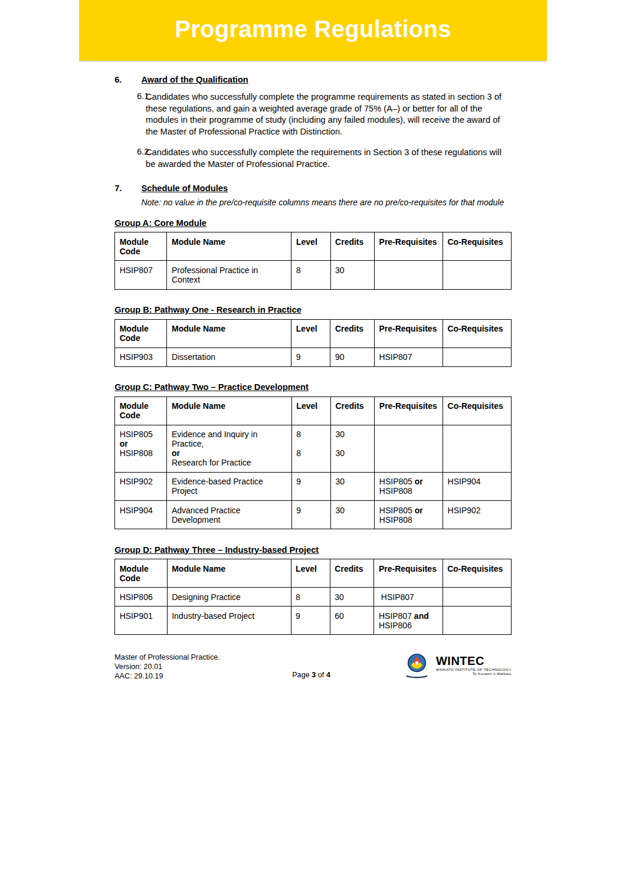Programme Regulations
6.
Award of the Qualification
6.1.
Candidates who successfully complete the programme requirements as stated in section 3 of these regulations, and gain a weighted average grade of 75% (A–) or better for all of the modules in their programme of study (including any failed modules), will receive the award of the Master of Professional Practice with Distinction.
6.2.
Candidates who successfully complete the requirements in Section 3 of these regulations will be awarded the Master of Professional Practice.
7.
Schedule of Modules
Note: no value in the pre/co-requisite columns means there are no pre/co-requisites for that module
Group A: Core Module
| Module Code | Module Name | Level | Credits | Pre-Requisites | Co-Requisites |
| --- | --- | --- | --- | --- | --- |
| HSIP807 | Professional Practice in Context | 8 | 30 | | |
Group B: Pathway One - Research in Practice
| Module Code | Module Name | Level | Credits | Pre-Requisites | Co-Requisites |
| --- | --- | --- | --- | --- | --- |
| HSIP903 | Dissertation | 9 | 90 | HSIP807 | |
Group C: Pathway Two – Practice Development
| Module Code | Module Name | Level | Credits | Pre-Requisites | Co-Requisites |
| --- | --- | --- | --- | --- | --- |
| HSIP805 or HSIP808 | Evidence and Inquiry in Practice, or Research for Practice | 8 8 | 30 30 | | |
| HSIP902 | Evidence-based Practice Project | 9 | 30 | HSIP805 or HSIP808 | HSIP904 |
| HSIP904 | Advanced Practice Development | 9 | 30 | HSIP805 or HSIP808 | HSIP902 |
Group D: Pathway Three – Industry-based Project
| Module Code | Module Name | Level | Credits | Pre-Requisites | Co-Requisites |
| --- | --- | --- | --- | --- | --- |
| HSIP806 | Designing Practice | 8 | 30 | HSIP807 | |
| HSIP901 | Industry-based Project | 9 | 60 | HSIP807 and HSIP806 | |
Master of Professional Practice.
Version: 20.01
AAC: 29.10.19
Page 3 of 4
WINTEC
WAIKATO INSTITUTE OF TECHNOLOGY
Te Kuratini o Waikato